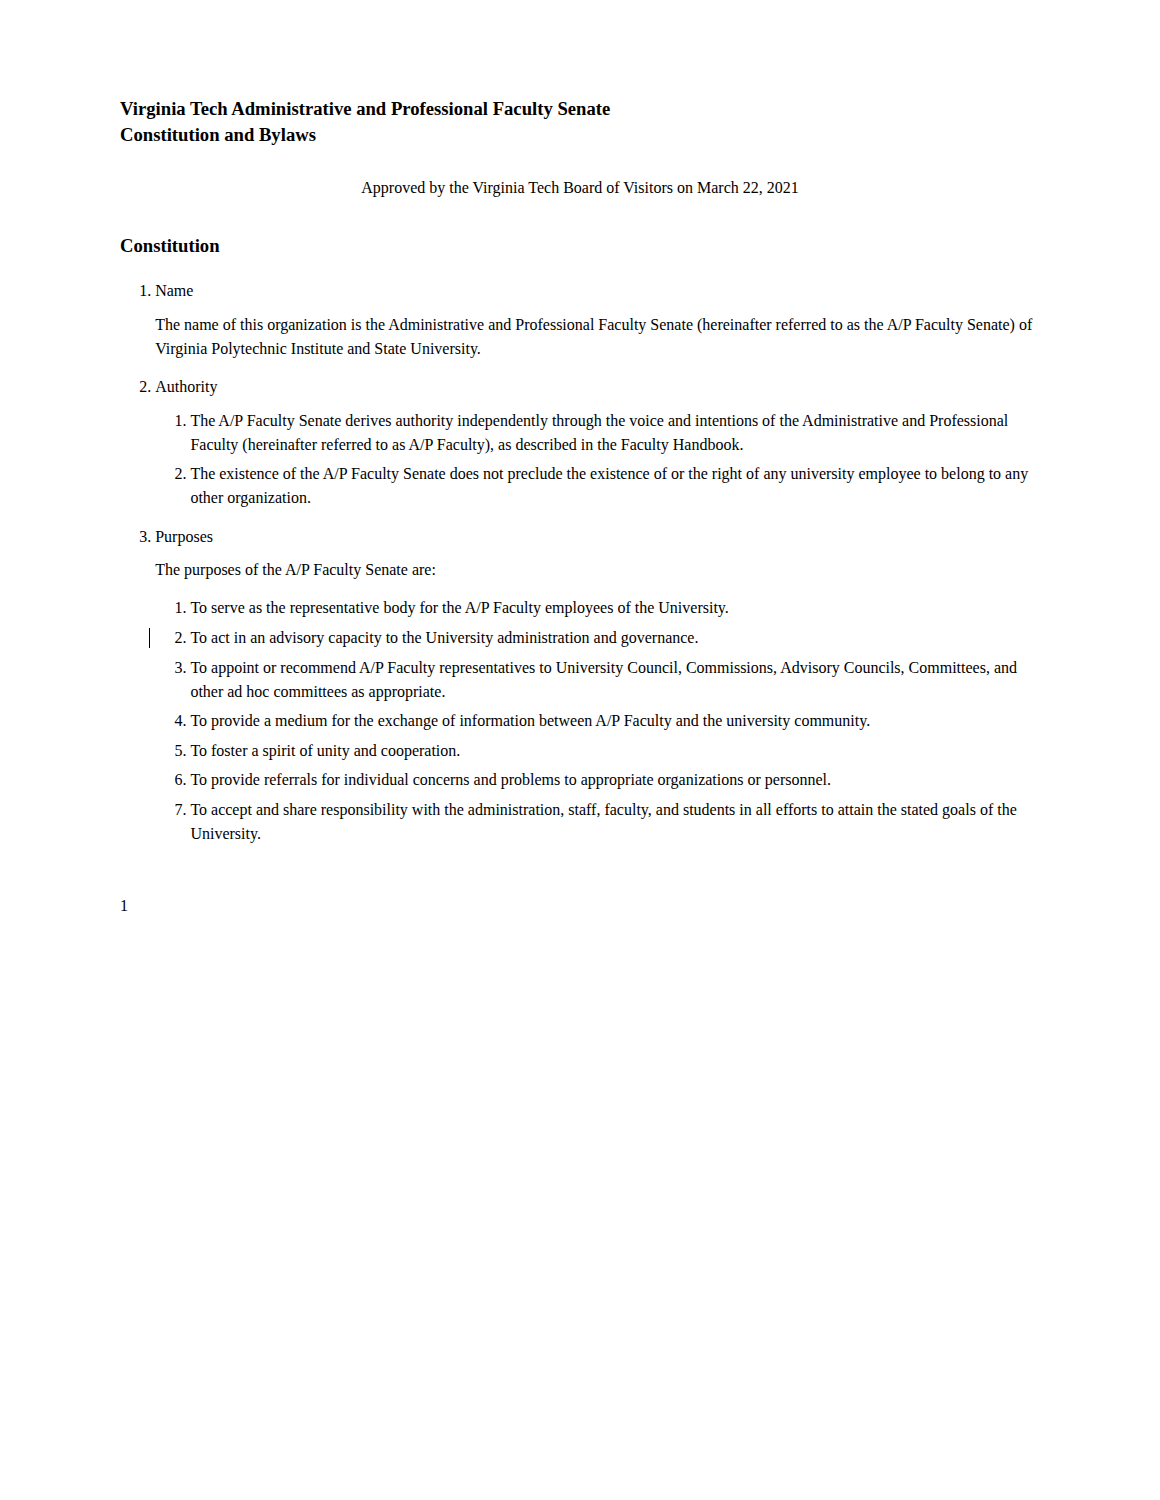Virginia Tech Administrative and Professional Faculty Senate
Constitution and Bylaws
Approved by the Virginia Tech Board of Visitors on March 22, 2021
Constitution
Name
The name of this organization is the Administrative and Professional Faculty Senate (hereinafter referred to as the A/P Faculty Senate) of Virginia Polytechnic Institute and State University.
Authority
The A/P Faculty Senate derives authority independently through the voice and intentions of the Administrative and Professional Faculty (hereinafter referred to as A/P Faculty), as described in the Faculty Handbook.
The existence of the A/P Faculty Senate does not preclude the existence of or the right of any university employee to belong to any other organization.
Purposes
The purposes of the A/P Faculty Senate are:
To serve as the representative body for the A/P Faculty employees of the University.
To act in an advisory capacity to the University administration and governance.
To appoint or recommend A/P Faculty representatives to University Council, Commissions, Advisory Councils, Committees, and other ad hoc committees as appropriate.
To provide a medium for the exchange of information between A/P Faculty and the university community.
To foster a spirit of unity and cooperation.
To provide referrals for individual concerns and problems to appropriate organizations or personnel.
To accept and share responsibility with the administration, staff, faculty, and students in all efforts to attain the stated goals of the University.
1